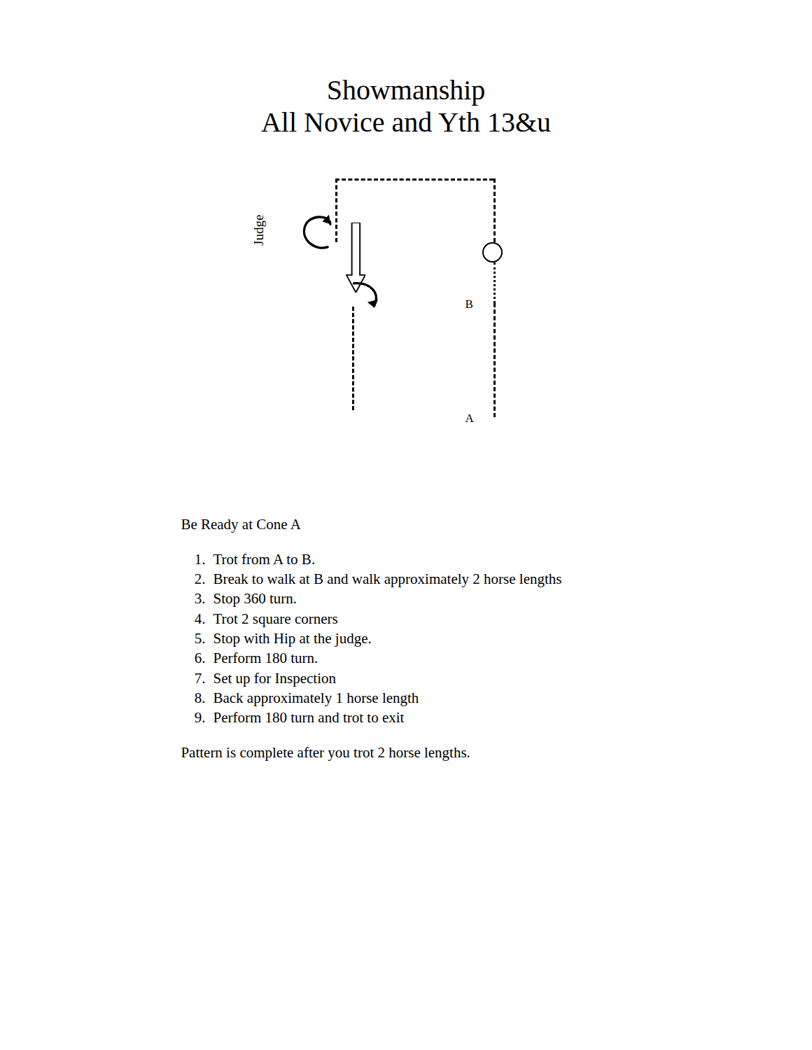Showmanship
All Novice and Yth 13&u
Judge
B A
Be Ready at Cone A
Trot from A to B.
Break to walk at B and walk approximately 2 horse lengths
Stop 360 turn.
Trot 2 square corners
Stop with Hip at the judge.
Perform 180 turn.
Set up for Inspection
Back approximately 1 horse length
Perform 180 turn and trot to exit
Pattern is complete after you trot 2 horse lengths.